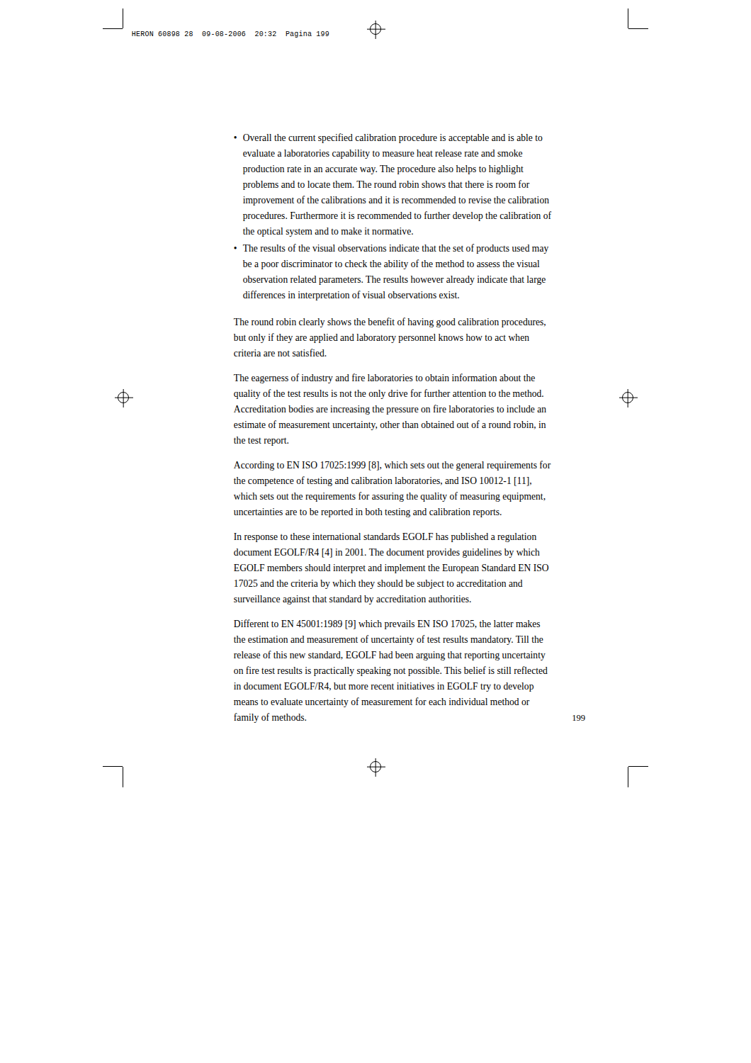HERON 60898 28 09-08-2006 20:32 Pagina 199
Overall the current specified calibration procedure is acceptable and is able to evaluate a laboratories capability to measure heat release rate and smoke production rate in an accurate way. The procedure also helps to highlight problems and to locate them. The round robin shows that there is room for improvement of the calibrations and it is recommended to revise the calibration procedures. Furthermore it is recommended to further develop the calibration of the optical system and to make it normative.
The results of the visual observations indicate that the set of products used may be a poor discriminator to check the ability of the method to assess the visual observation related parameters. The results however already indicate that large differences in interpretation of visual observations exist.
The round robin clearly shows the benefit of having good calibration procedures, but only if they are applied and laboratory personnel knows how to act when criteria are not satisfied.
The eagerness of industry and fire laboratories to obtain information about the quality of the test results is not the only drive for further attention to the method. Accreditation bodies are increasing the pressure on fire laboratories to include an estimate of measurement uncertainty, other than obtained out of a round robin, in the test report.
According to EN ISO 17025:1999 [8], which sets out the general requirements for the competence of testing and calibration laboratories, and ISO 10012-1 [11], which sets out the requirements for assuring the quality of measuring equipment, uncertainties are to be reported in both testing and calibration reports.
In response to these international standards EGOLF has published a regulation document EGOLF/R4 [4] in 2001. The document provides guidelines by which EGOLF members should interpret and implement the European Standard EN ISO 17025 and the criteria by which they should be subject to accreditation and surveillance against that standard by accreditation authorities.
Different to EN 45001:1989 [9] which prevails EN ISO 17025, the latter makes the estimation and measurement of uncertainty of test results mandatory. Till the release of this new standard, EGOLF had been arguing that reporting uncertainty on fire test results is practically speaking not possible. This belief is still reflected in document EGOLF/R4, but more recent initiatives in EGOLF try to develop means to evaluate uncertainty of measurement for each individual method or family of methods.
199